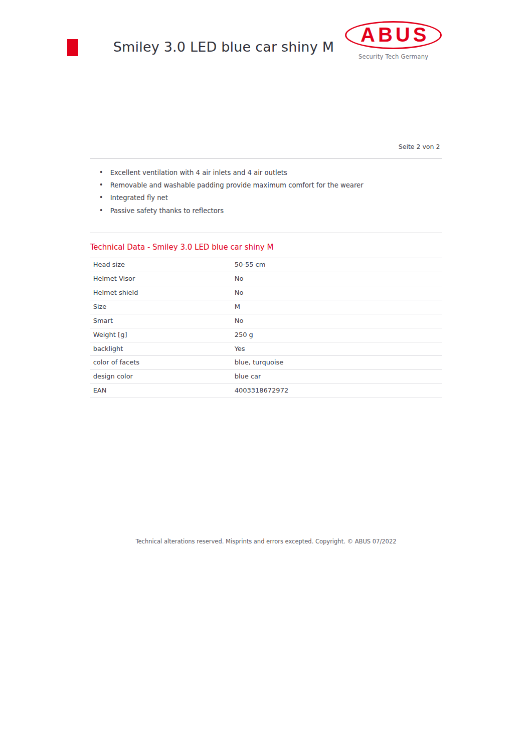Smiley 3.0 LED blue car shiny M
ABUS
Security Tech Germany
Seite 2 von 2
Excellent ventilation with 4 air inlets and 4 air outlets
Removable and washable padding provide maximum comfort for the wearer
Integrated fly net
Passive safety thanks to reflectors
Technical Data - Smiley 3.0 LED blue car shiny M
| Head size | 50-55 cm |
| Helmet Visor | No |
| Helmet shield | No |
| Size | M |
| Smart | No |
| Weight [g] | 250 g |
| backlight | Yes |
| color of facets | blue, turquoise |
| design color | blue car |
| EAN | 4003318672972 |
Technical alterations reserved. Misprints and errors excepted. Copyright. © ABUS 07/2022